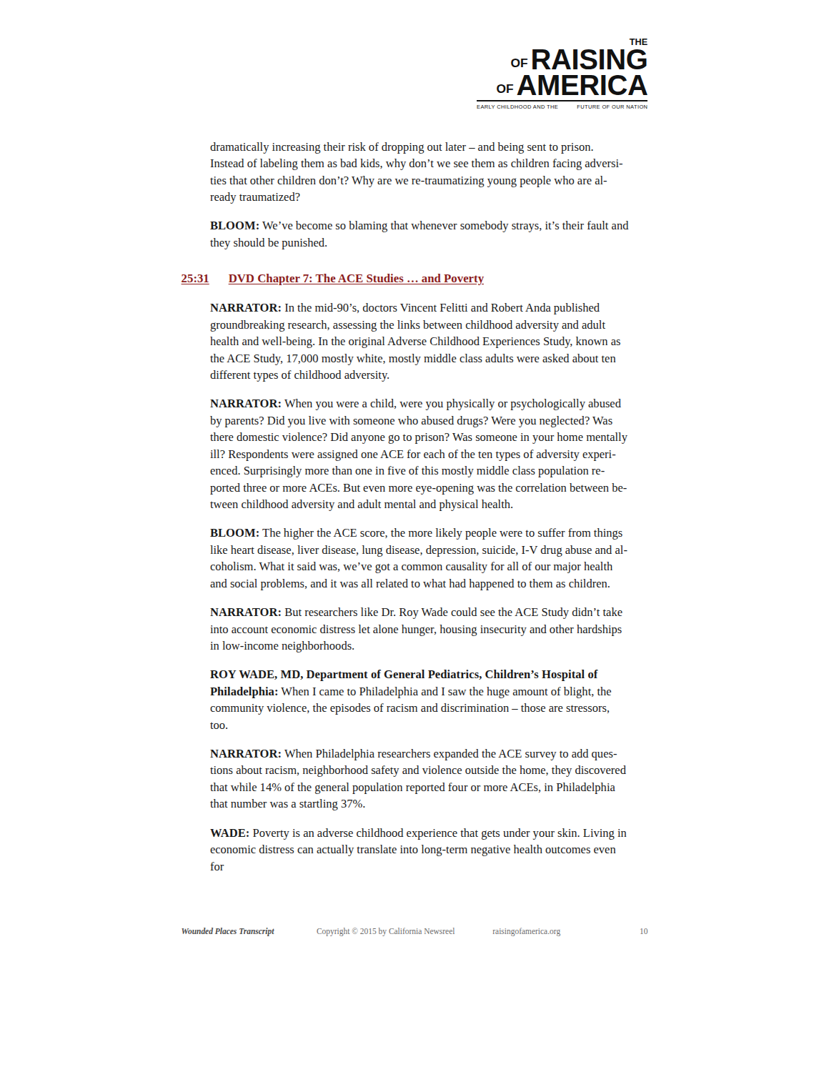THE
OF RAISING
OF AMERICA
EARLY CHILDHOOD AND THE FUTURE OF OUR NATION
dramatically increasing their risk of dropping out later – and being sent to prison. Instead of labeling them as bad kids, why don’t we see them as children facing adversities that other children don’t? Why are we re-traumatizing young people who are already traumatized?
BLOOM: We’ve become so blaming that whenever somebody strays, it’s their fault and they should be punished.
25:31 DVD Chapter 7: The ACE Studies … and Poverty
NARRATOR: In the mid-90’s, doctors Vincent Felitti and Robert Anda published groundbreaking research, assessing the links between childhood adversity and adult health and well-being. In the original Adverse Childhood Experiences Study, known as the ACE Study, 17,000 mostly white, mostly middle class adults were asked about ten different types of childhood adversity.
NARRATOR: When you were a child, were you physically or psychologically abused by parents? Did you live with someone who abused drugs? Were you neglected? Was there domestic violence? Did anyone go to prison? Was someone in your home mentally ill? Respondents were assigned one ACE for each of the ten types of adversity experienced. Surprisingly more than one in five of this mostly middle class population reported three or more ACEs. But even more eye-opening was the correlation between between childhood adversity and adult mental and physical health.
BLOOM: The higher the ACE score, the more likely people were to suffer from things like heart disease, liver disease, lung disease, depression, suicide, I-V drug abuse and alcoholism. What it said was, we’ve got a common causality for all of our major health and social problems, and it was all related to what had happened to them as children.
NARRATOR: But researchers like Dr. Roy Wade could see the ACE Study didn’t take into account economic distress let alone hunger, housing insecurity and other hardships in low-income neighborhoods.
ROY WADE, MD, Department of General Pediatrics, Children’s Hospital of Philadelphia: When I came to Philadelphia and I saw the huge amount of blight, the community violence, the episodes of racism and discrimination – those are stressors, too.
NARRATOR: When Philadelphia researchers expanded the ACE survey to add questions about racism, neighborhood safety and violence outside the home, they discovered that while 14% of the general population reported four or more ACEs, in Philadelphia that number was a startling 37%.
WADE: Poverty is an adverse childhood experience that gets under your skin. Living in economic distress can actually translate into long-term negative health outcomes even for
Wounded Places Transcript Copyright © 2015 by California Newsreel raisingofamerica.org 10